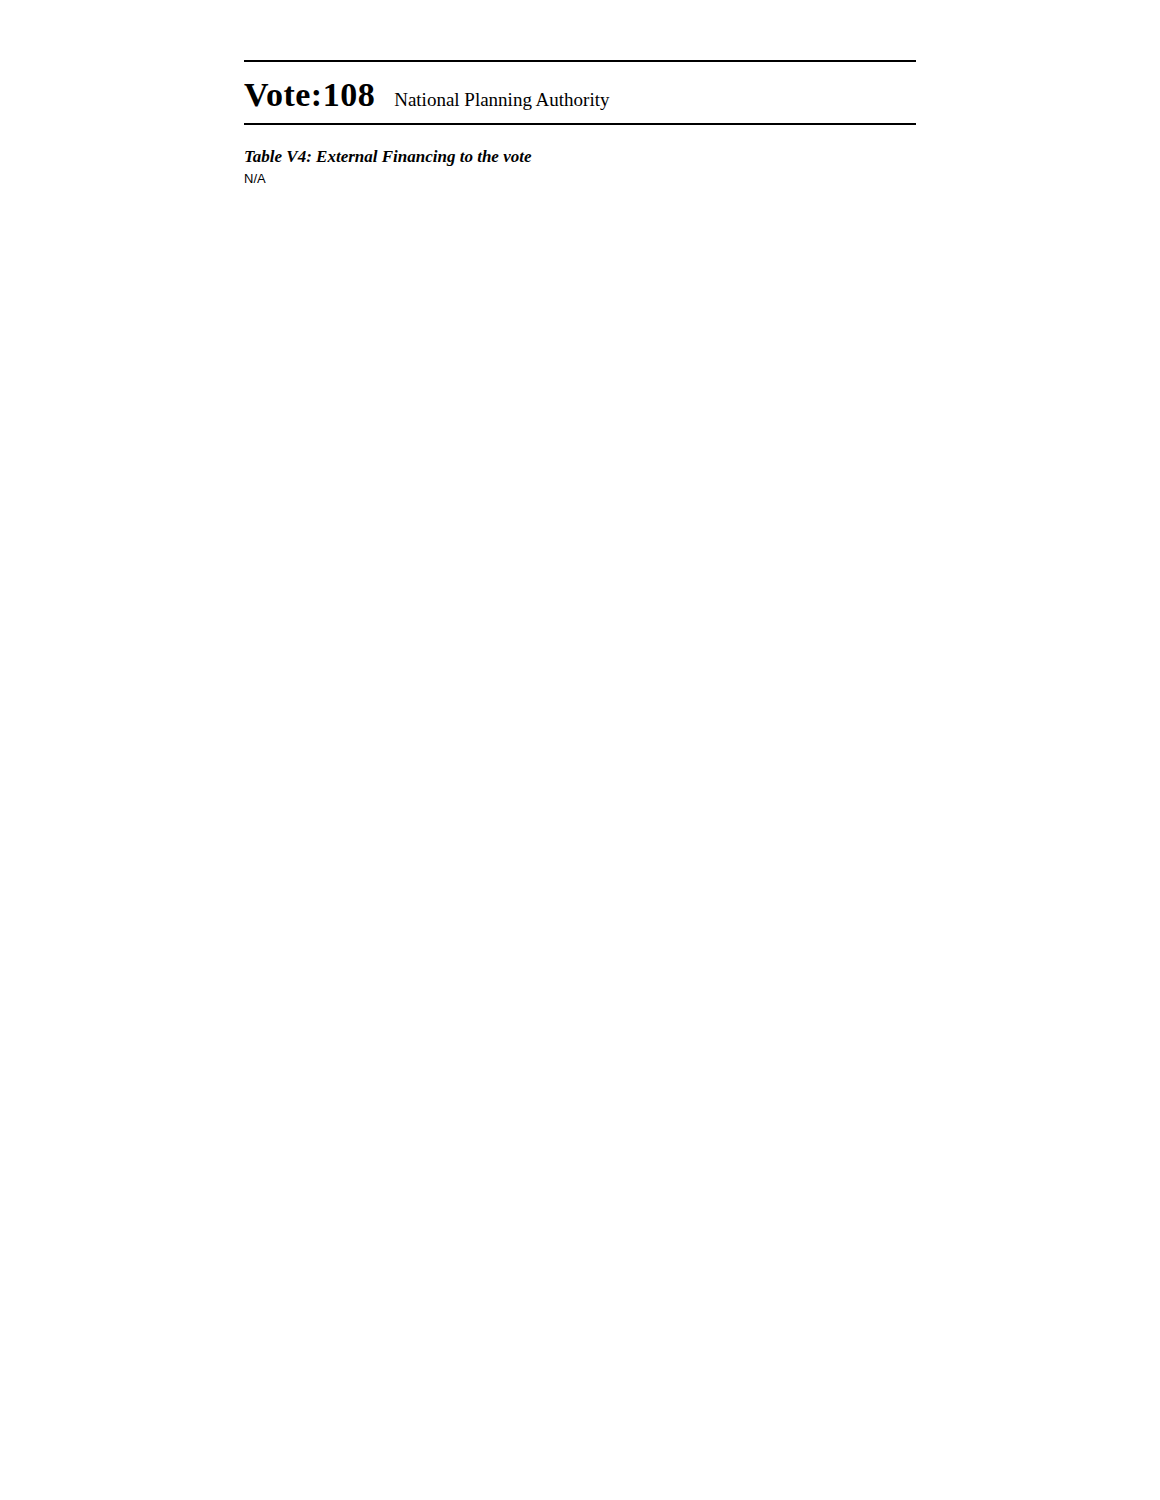Vote:108 National Planning Authority
Table V4: External Financing to the vote
N/A